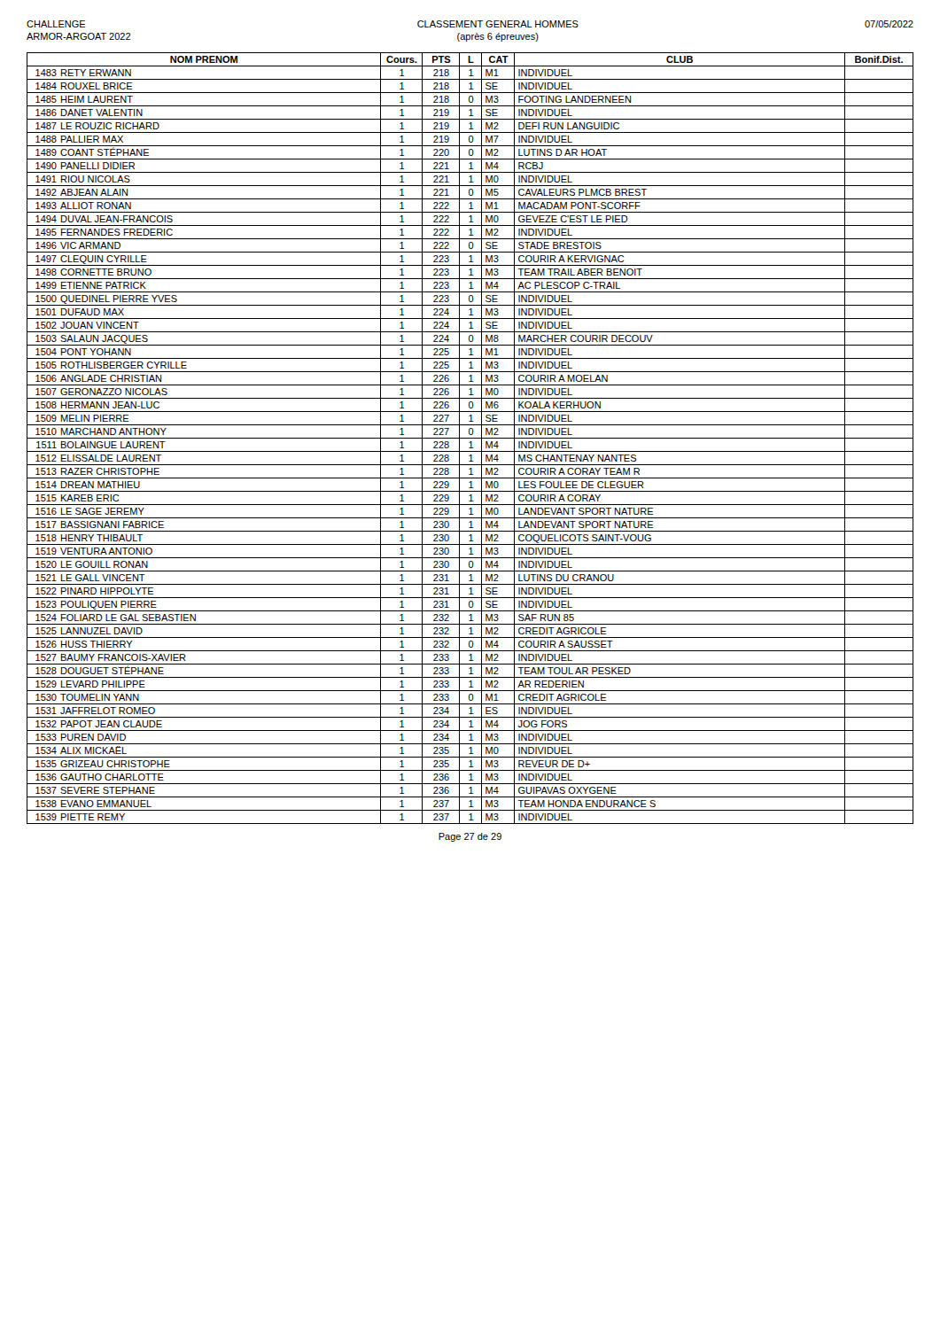CHALLENGE
ARMOR-ARGOAT 2022
CLASSEMENT GENERAL HOMMES
(après 6 épreuves)
07/05/2022
| NOM PRENOM | Cours. | PTS | L | CAT | CLUB | Bonif.Dist. |
| --- | --- | --- | --- | --- | --- | --- |
| 1483 | RETY ERWANN | 1 | 218 | 1 | M1 | INDIVIDUEL | |
| 1484 | ROUXEL BRICE | 1 | 218 | 1 | SE | INDIVIDUEL | |
| 1485 | HEIM LAURENT | 1 | 218 | 0 | M3 | FOOTING LANDERNEEN | |
| 1486 | DANET VALENTIN | 1 | 219 | 1 | SE | INDIVIDUEL | |
| 1487 | LE ROUZIC RICHARD | 1 | 219 | 1 | M2 | DEFI RUN LANGUIDIC | |
| 1488 | PALLIER MAX | 1 | 219 | 0 | M7 | INDIVIDUEL | |
| 1489 | COANT STÉPHANE | 1 | 220 | 0 | M2 | LUTINS D AR HOAT | |
| 1490 | PANELLI DIDIER | 1 | 221 | 1 | M4 | RCBJ | |
| 1491 | RIOU NICOLAS | 1 | 221 | 1 | M0 | INDIVIDUEL | |
| 1492 | ABJEAN ALAIN | 1 | 221 | 0 | M5 | CAVALEURS PLMCB BREST | |
| 1493 | ALLIOT RONAN | 1 | 222 | 1 | M1 | MACADAM PONT-SCORFF | |
| 1494 | DUVAL JEAN-FRANCOIS | 1 | 222 | 1 | M0 | GEVEZE C'EST LE PIED | |
| 1495 | FERNANDES FREDERIC | 1 | 222 | 1 | M2 | INDIVIDUEL | |
| 1496 | VIC ARMAND | 1 | 222 | 0 | SE | STADE BRESTOIS | |
| 1497 | CLEQUIN CYRILLE | 1 | 223 | 1 | M3 | COURIR A KERVIGNAC | |
| 1498 | CORNETTE BRUNO | 1 | 223 | 1 | M3 | TEAM TRAIL ABER BENOIT | |
| 1499 | ETIENNE PATRICK | 1 | 223 | 1 | M4 | AC PLESCOP C-TRAIL | |
| 1500 | QUEDINEL PIERRE YVES | 1 | 223 | 0 | SE | INDIVIDUEL | |
| 1501 | DUFAUD MAX | 1 | 224 | 1 | M3 | INDIVIDUEL | |
| 1502 | JOUAN VINCENT | 1 | 224 | 1 | SE | INDIVIDUEL | |
| 1503 | SALAUN JACQUES | 1 | 224 | 0 | M8 | MARCHER COURIR DECOUV | |
| 1504 | PONT YOHANN | 1 | 225 | 1 | M1 | INDIVIDUEL | |
| 1505 | ROTHLISBERGER CYRILLE | 1 | 225 | 1 | M3 | INDIVIDUEL | |
| 1506 | ANGLADE CHRISTIAN | 1 | 226 | 1 | M3 | COURIR A MOELAN | |
| 1507 | GERONAZZO NICOLAS | 1 | 226 | 1 | M0 | INDIVIDUEL | |
| 1508 | HERMANN JEAN-LUC | 1 | 226 | 0 | M6 | KOALA KERHUON | |
| 1509 | MELIN PIERRE | 1 | 227 | 1 | SE | INDIVIDUEL | |
| 1510 | MARCHAND ANTHONY | 1 | 227 | 0 | M2 | INDIVIDUEL | |
| 1511 | BOLAINGUE LAURENT | 1 | 228 | 1 | M4 | INDIVIDUEL | |
| 1512 | ELISSALDE LAURENT | 1 | 228 | 1 | M4 | MS CHANTENAY NANTES | |
| 1513 | RAZER CHRISTOPHE | 1 | 228 | 1 | M2 | COURIR A CORAY TEAM R | |
| 1514 | DREAN MATHIEU | 1 | 229 | 1 | M0 | LES FOULEE DE CLEGUER | |
| 1515 | KAREB ERIC | 1 | 229 | 1 | M2 | COURIR A CORAY | |
| 1516 | LE SAGE JEREMY | 1 | 229 | 1 | M0 | LANDEVANT SPORT NATURE | |
| 1517 | BASSIGNANI FABRICE | 1 | 230 | 1 | M4 | LANDEVANT SPORT NATURE | |
| 1518 | HENRY THIBAULT | 1 | 230 | 1 | M2 | COQUELICOTS SAINT-VOUG | |
| 1519 | VENTURA ANTONIO | 1 | 230 | 1 | M3 | INDIVIDUEL | |
| 1520 | LE GOUILL RONAN | 1 | 230 | 0 | M4 | INDIVIDUEL | |
| 1521 | LE GALL VINCENT | 1 | 231 | 1 | M2 | LUTINS DU CRANOU | |
| 1522 | PINARD HIPPOLYTE | 1 | 231 | 1 | SE | INDIVIDUEL | |
| 1523 | POULIQUEN PIERRE | 1 | 231 | 0 | SE | INDIVIDUEL | |
| 1524 | FOLIARD LE GAL SEBASTIEN | 1 | 232 | 1 | M3 | SAF RUN 85 | |
| 1525 | LANNUZEL DAVID | 1 | 232 | 1 | M2 | CREDIT AGRICOLE | |
| 1526 | HUSS THIERRY | 1 | 232 | 0 | M4 | COURIR A SAUSSET | |
| 1527 | BAUMY FRANCOIS-XAVIER | 1 | 233 | 1 | M2 | INDIVIDUEL | |
| 1528 | DOUGUET STÉPHANE | 1 | 233 | 1 | M2 | TEAM TOUL AR PESKED | |
| 1529 | LEVARD PHILIPPE | 1 | 233 | 1 | M2 | AR REDERIEN | |
| 1530 | TOUMELIN YANN | 1 | 233 | 0 | M1 | CREDIT AGRICOLE | |
| 1531 | JAFFRELOT ROMEO | 1 | 234 | 1 | ES | INDIVIDUEL | |
| 1532 | PAPOT JEAN CLAUDE | 1 | 234 | 1 | M4 | JOG FORS | |
| 1533 | PUREN DAVID | 1 | 234 | 1 | M3 | INDIVIDUEL | |
| 1534 | ALIX MICKAËL | 1 | 235 | 1 | M0 | INDIVIDUEL | |
| 1535 | GRIZEAU CHRISTOPHE | 1 | 235 | 1 | M3 | REVEUR DE D+ | |
| 1536 | GAUTHO CHARLOTTE | 1 | 236 | 1 | M3 | INDIVIDUEL | |
| 1537 | SEVERE STEPHANE | 1 | 236 | 1 | M4 | GUIPAVAS OXYGENE | |
| 1538 | EVANO EMMANUEL | 1 | 237 | 1 | M3 | TEAM HONDA ENDURANCE S | |
| 1539 | PIETTE REMY | 1 | 237 | 1 | M3 | INDIVIDUEL | |
Page 27 de 29